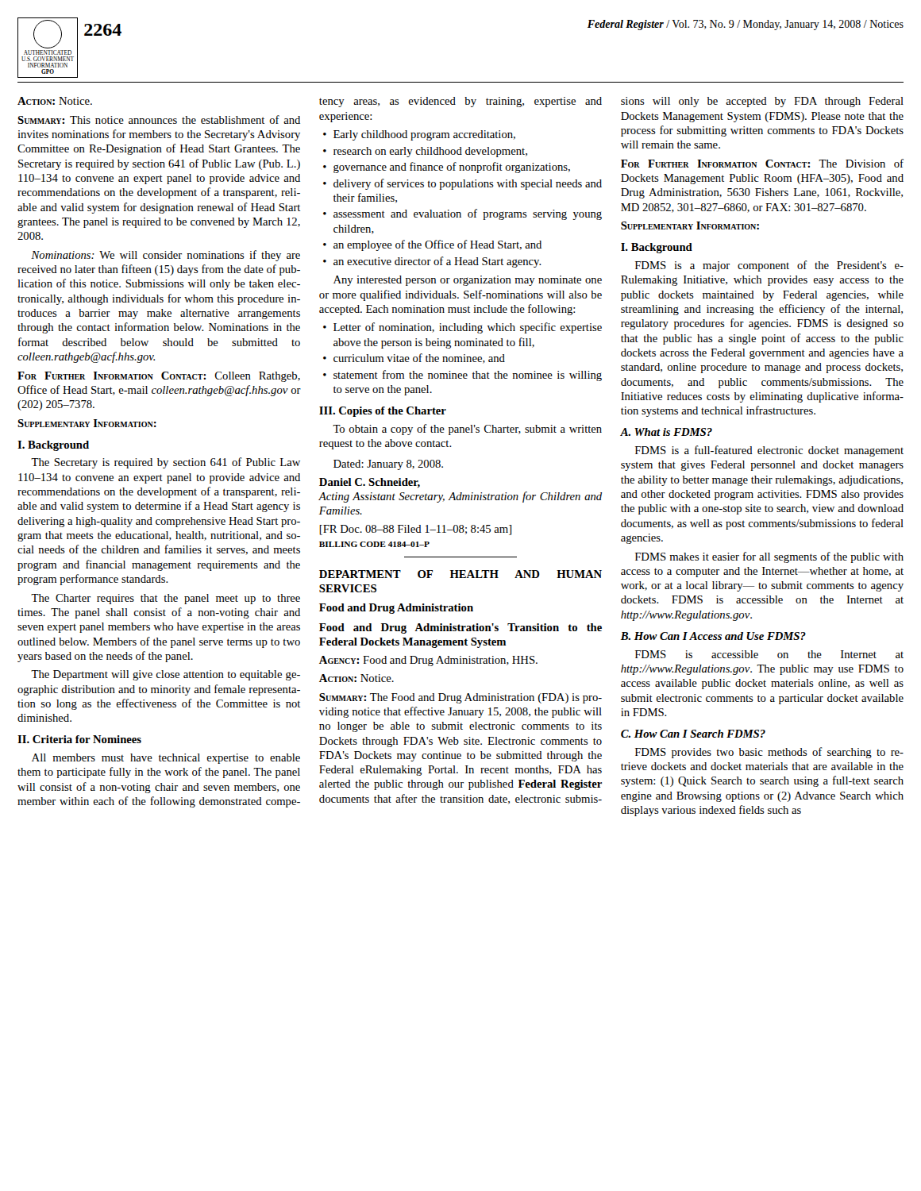AUTHENTICATED
U.S. GOVERNMENT
INFORMATION
GPO
2264
Federal Register / Vol. 73, No. 9 / Monday, January 14, 2008 / Notices
Action: Notice.
Summary: This notice announces the establishment of and invites nominations for members to the Secretary's Advisory Committee on Re-Designation of Head Start Grantees. The Secretary is required by section 641 of Public Law (Pub. L.) 110–134 to convene an expert panel to provide advice and recommendations on the development of a transparent, reliable and valid system for designation renewal of Head Start grantees. The panel is required to be convened by March 12, 2008.
Nominations: We will consider nominations if they are received no later than fifteen (15) days from the date of publication of this notice. Submissions will only be taken electronically, although individuals for whom this procedure introduces a barrier may make alternative arrangements through the contact information below. Nominations in the format described below should be submitted to colleen.rathgeb@acf.hhs.gov.
For Further Information Contact: Colleen Rathgeb, Office of Head Start, e-mail colleen.rathgeb@acf.hhs.gov or (202) 205–7378.
Supplementary Information:
I. Background
The Secretary is required by section 641 of Public Law 110–134 to convene an expert panel to provide advice and recommendations on the development of a transparent, reliable and valid system to determine if a Head Start agency is delivering a high-quality and comprehensive Head Start program that meets the educational, health, nutritional, and social needs of the children and families it serves, and meets program and financial management requirements and the program performance standards.
The Charter requires that the panel meet up to three times. The panel shall consist of a non-voting chair and seven expert panel members who have expertise in the areas outlined below. Members of the panel serve terms up to two years based on the needs of the panel.
The Department will give close attention to equitable geographic distribution and to minority and female representation so long as the effectiveness of the Committee is not diminished.
II. Criteria for Nominees
All members must have technical expertise to enable them to participate fully in the work of the panel. The panel will consist of a non-voting chair and seven members, one member within each of the following demonstrated competency areas, as evidenced by training, expertise and experience:
Early childhood program accreditation,
research on early childhood development,
governance and finance of nonprofit organizations,
delivery of services to populations with special needs and their families,
assessment and evaluation of programs serving young children,
an employee of the Office of Head Start, and
an executive director of a Head Start agency.
Any interested person or organization may nominate one or more qualified individuals. Self-nominations will also be accepted. Each nomination must include the following:
Letter of nomination, including which specific expertise above the person is being nominated to fill,
curriculum vitae of the nominee, and
statement from the nominee that the nominee is willing to serve on the panel.
III. Copies of the Charter
To obtain a copy of the panel's Charter, submit a written request to the above contact.
Dated: January 8, 2008.
Daniel C. Schneider,
Acting Assistant Secretary, Administration for Children and Families.
[FR Doc. 08–88 Filed 1–11–08; 8:45 am]
BILLING CODE 4184–01–P
DEPARTMENT OF HEALTH AND HUMAN SERVICES
Food and Drug Administration
Food and Drug Administration's Transition to the Federal Dockets Management System
Agency: Food and Drug Administration, HHS.
Action: Notice.
Summary: The Food and Drug Administration (FDA) is providing notice that effective January 15, 2008, the public will no longer be able to submit electronic comments to its Dockets through FDA's Web site. Electronic comments to FDA's Dockets may continue to be submitted through the Federal eRulemaking Portal. In recent months, FDA has alerted the public through our published Federal Register documents that after the transition date, electronic submissions will only be accepted by FDA through Federal Dockets Management System (FDMS). Please note that the process for submitting written comments to FDA's Dockets will remain the same.
For Further Information Contact: The Division of Dockets Management Public Room (HFA–305), Food and Drug Administration, 5630 Fishers Lane, 1061, Rockville, MD 20852, 301–827–6860, or FAX: 301–827–6870.
Supplementary Information:
I. Background
FDMS is a major component of the President's e-Rulemaking Initiative, which provides easy access to the public dockets maintained by Federal agencies, while streamlining and increasing the efficiency of the internal, regulatory procedures for agencies. FDMS is designed so that the public has a single point of access to the public dockets across the Federal government and agencies have a standard, online procedure to manage and process dockets, documents, and public comments/submissions. The Initiative reduces costs by eliminating duplicative information systems and technical infrastructures.
A. What is FDMS?
FDMS is a full-featured electronic docket management system that gives Federal personnel and docket managers the ability to better manage their rulemakings, adjudications, and other docketed program activities. FDMS also provides the public with a one-stop site to search, view and download documents, as well as post comments/submissions to federal agencies.
FDMS makes it easier for all segments of the public with access to a computer and the Internet—whether at home, at work, or at a local library— to submit comments to agency dockets. FDMS is accessible on the Internet at http://www.Regulations.gov.
B. How Can I Access and Use FDMS?
FDMS is accessible on the Internet at http://www.Regulations.gov. The public may use FDMS to access available public docket materials online, as well as submit electronic comments to a particular docket available in FDMS.
C. How Can I Search FDMS?
FDMS provides two basic methods of searching to retrieve dockets and docket materials that are available in the system: (1) Quick Search to search using a full-text search engine and Browsing options or (2) Advance Search which displays various indexed fields such as